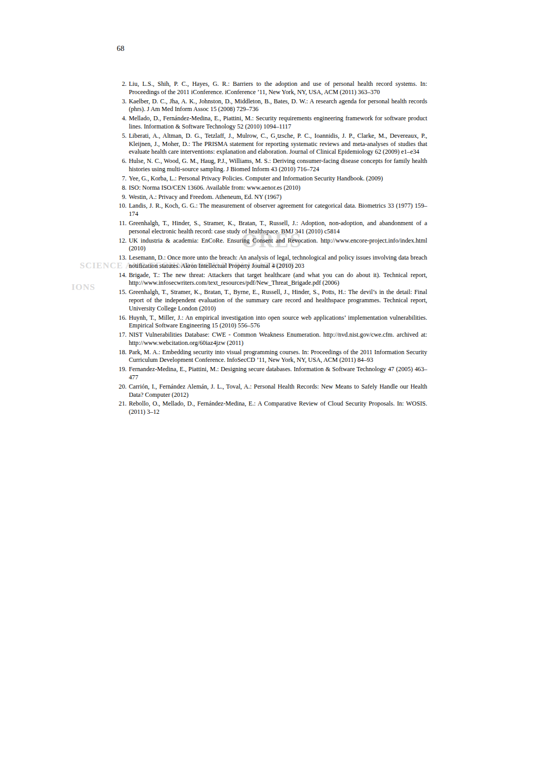68
ORES
SCIENCE AND TECHNOLOGY PUBLICATIONS
IONS
Liu, L.S., Shih, P. C., Hayes, G. R.: Barriers to the adoption and use of personal health record systems. In: Proceedings of the 2011 iConference. iConference ’11, New York, NY, USA, ACM (2011) 363–370
Kaelber, D. C., Jha, A. K., Johnston, D., Middleton, B., Bates, D. W.: A research agenda for personal health records (phrs). J Am Med Inform Assoc 15 (2008) 729–736
Mellado, D., Fernández-Medina, E., Piattini, M.: Security requirements engineering framework for software product lines. Information & Software Technology 52 (2010) 1094–1117
Liberati, A., Altman, D. G., Tetzlaff, J., Mulrow, C., G¸tzsche, P. C., Ioannidis, J. P., Clarke, M., Devereaux, P., Kleijnen, J., Moher, D.: The PRISMA statement for reporting systematic reviews and meta-analyses of studies that evaluate health care interventions: explanation and elaboration. Journal of Clinical Epidemiology 62 (2009) e1–e34
Hulse, N. C., Wood, G. M., Haug, P.J., Williams, M. S.: Deriving consumer-facing disease concepts for family health histories using multi-source sampling. J Biomed Inform 43 (2010) 716–724
Yee, G., Korba, L.: Personal Privacy Policies. Computer and Information Security Handbook. (2009)
ISO: Norma ISO/CEN 13606. Available from: www.aenor.es (2010)
Westin, A.: Privacy and Freedom. Atheneum, Ed. NY (1967)
Landis, J. R., Koch, G. G.: The measurement of observer agreement for categorical data. Biometrics 33 (1977) 159–174
Greenhalgh, T., Hinder, S., Stramer, K., Bratan, T., Russell, J.: Adoption, non-adoption, and abandonment of a personal electronic health record: case study of healthspace. BMJ 341 (2010) c5814
UK industria & academia: EnCoRe. Ensuring Consent and Revocation. http://www.encore-project.info/index.html (2010)
Lesemann, D.: Once more unto the breach: An analysis of legal, technological and policy issues involving data breach notification statutes. Akron Intellectual Property Journal 4 (2010) 203
Brigade, T.: The new threat: Attackers that target healthcare (and what you can do about it). Technical report, http://www.infosecwriters.com/text_resources/pdf/New_Threat_Brigade.pdf (2006)
Greenhalgh, T., Stramer, K., Bratan, T., Byrne, E., Russell, J., Hinder, S., Potts, H.: The devil’s in the detail: Final report of the independent evaluation of the summary care record and healthspace programmes. Technical report, University College London (2010)
Huynh, T., Miller, J.: An empirical investigation into open source web applications’ implementation vulnerabilities. Empirical Software Engineering 15 (2010) 556–576
NIST Vulnerabilities Database: CWE - Common Weakness Enumeration. http://nvd.nist.gov/cwe.cfm. archived at: http://www.webcitation.org/60iaz4jzw (2011)
Park, M. A.: Embedding security into visual programming courses. In: Proceedings of the 2011 Information Security Curriculum Development Conference. InfoSecCD ’11, New York, NY, USA, ACM (2011) 84–93
Fernandez-Medina, E., Piattini, M.: Designing secure databases. Information & Software Technology 47 (2005) 463–477
Carrión, I., Fernández Alemán, J. L., Toval, A.: Personal Health Records: New Means to Safely Handle our Health Data? Computer (2012)
Rebollo, O., Mellado, D., Fernández-Medina, E.: A Comparative Review of Cloud Security Proposals. In: WOSIS. (2011) 3–12